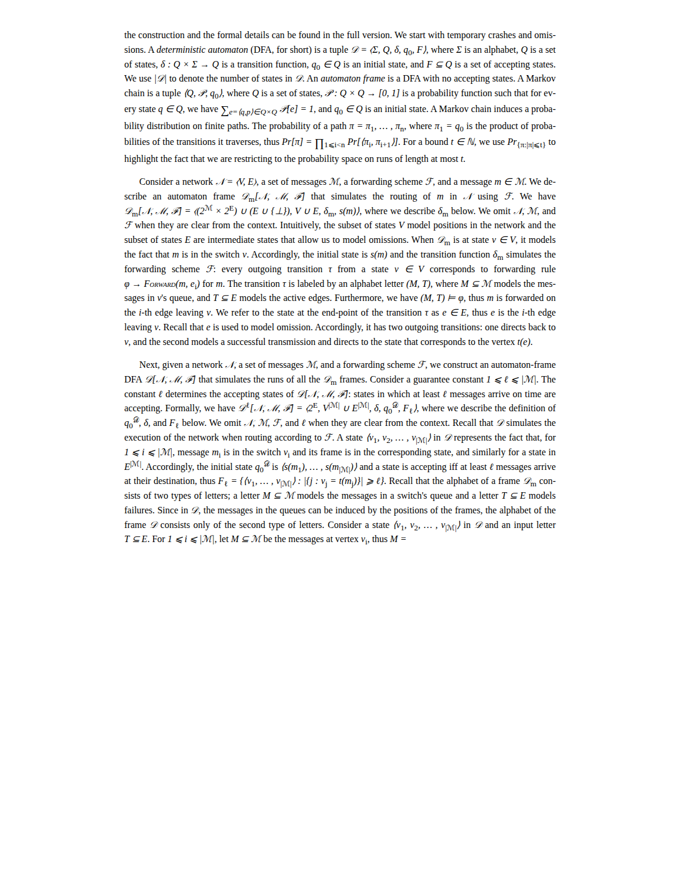the construction and the formal details can be found in the full version. We start with temporary crashes and omissions. A deterministic automaton (DFA, for short) is a tuple 𝒟 = ⟨Σ, Q, δ, q0, F⟩, where Σ is an alphabet, Q is a set of states, δ : Q × Σ → Q is a transition function, q0 ∈ Q is an initial state, and F ⊆ Q is a set of accepting states. We use |𝒟| to denote the number of states in 𝒟. An automaton frame is a DFA with no accepting states. A Markov chain is a tuple ⟨Q, 𝒫, q0⟩, where Q is a set of states, 𝒫 : Q × Q → [0, 1] is a probability function such that for every state q ∈ Q, we have ∑e=⟨q,p⟩∈Q×Q 𝒫[e] = 1, and q0 ∈ Q is an initial state. A Markov chain induces a probability distribution on finite paths. The probability of a path π = π1, … , πn, where π1 = q0 is the product of probabilities of the transitions it traverses, thus Pr[π] = ∏1⩽i<n Pr[⟨πi, πi+1⟩]. For a bound t ∈ ℕ, we use Pr{π:|π|⩽t} to highlight the fact that we are restricting to the probability space on runs of length at most t.
Consider a network 𝒩 = ⟨V, E⟩, a set of messages ℳ, a forwarding scheme ℱ, and a message m ∈ ℳ. We describe an automaton frame 𝒟m[𝒩, ℳ, ℱ] that simulates the routing of m in 𝒩 using ℱ. We have 𝒟m[𝒩, ℳ, ℱ] = ⟨(2ℳ × 2E) ∪ (E ∪ {⊥}), V ∪ E, δm, s(m)⟩, where we describe δm below. We omit 𝒩, ℳ, and ℱ when they are clear from the context. Intuitively, the subset of states V model positions in the network and the subset of states E are intermediate states that allow us to model omissions. When 𝒟m is at state v ∈ V, it models the fact that m is in the switch v. Accordingly, the initial state is s(m) and the transition function δm simulates the forwarding scheme ℱ: every outgoing transition τ from a state v ∈ V corresponds to forwarding rule φ → Forward(m, ei) for m. The transition τ is labeled by an alphabet letter (M, T), where M ⊆ ℳ models the messages in v's queue, and T ⊆ E models the active edges. Furthermore, we have (M, T) ⊨ φ, thus m is forwarded on the i-th edge leaving v. We refer to the state at the end-point of the transition τ as e ∈ E, thus e is the i-th edge leaving v. Recall that e is used to model omission. Accordingly, it has two outgoing transitions: one directs back to v, and the second models a successful transmission and directs to the state that corresponds to the vertex t(e).
Next, given a network 𝒩, a set of messages ℳ, and a forwarding scheme ℱ, we construct an automaton-frame DFA 𝒟[𝒩, ℳ, ℱ] that simulates the runs of all the 𝒟m frames. Consider a guarantee constant 1 ⩽ ℓ ⩽ |ℳ|. The constant ℓ determines the accepting states of 𝒟[𝒩, ℳ, ℱ]: states in which at least ℓ messages arrive on time are accepting. Formally, we have 𝒟ℓ[𝒩, ℳ, ℱ] = ⟨2E, V|ℳ| ∪ E|ℳ|, δ, q0𝒟, Fℓ⟩, where we describe the definition of q0𝒟, δ, and Fℓ below. We omit 𝒩, ℳ, ℱ, and ℓ when they are clear from the context. Recall that 𝒟 simulates the execution of the network when routing according to ℱ. A state ⟨v1, v2, … , v|ℳ|⟩ in 𝒟 represents the fact that, for 1 ⩽ i ⩽ |ℳ|, message mi is in the switch vi and its frame is in the corresponding state, and similarly for a state in E|ℳ|. Accordingly, the initial state q0𝒟 is ⟨s(m1), … , s(m|ℳ|)⟩ and a state is accepting iff at least ℓ messages arrive at their destination, thus Fℓ = {⟨v1, … , v|ℳ|⟩ : |{j : vj = t(mj)}| ⩾ ℓ}. Recall that the alphabet of a frame 𝒟m consists of two types of letters; a letter M ⊆ ℳ models the messages in a switch's queue and a letter T ⊆ E models failures. Since in 𝒟, the messages in the queues can be induced by the positions of the frames, the alphabet of the frame 𝒟 consists only of the second type of letters. Consider a state ⟨v1, v2, … , v|ℳ|⟩ in 𝒟 and an input letter T ⊆ E. For 1 ⩽ i ⩽ |ℳ|, let M ⊆ ℳ be the messages at vertex vi, thus M =